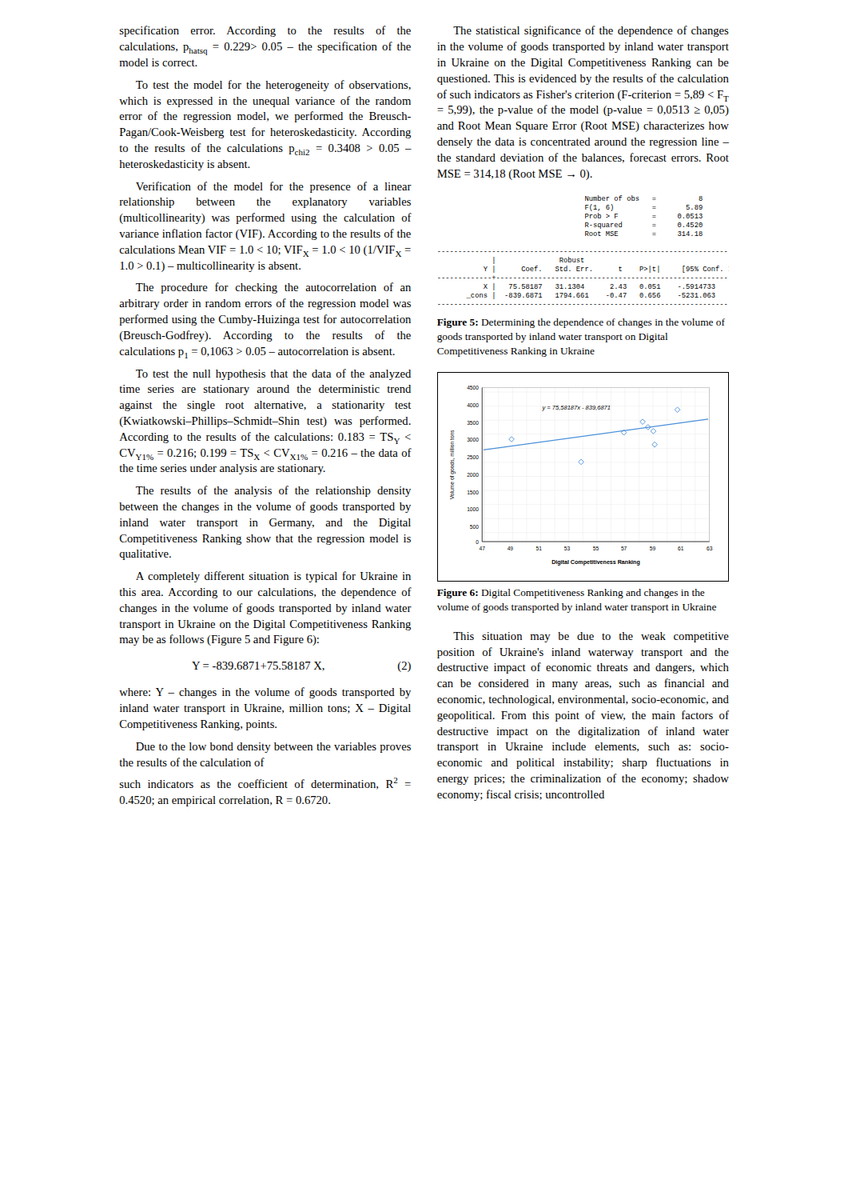specification error. According to the results of the calculations, phatsq = 0.229> 0.05 – the specification of the model is correct.
To test the model for the heterogeneity of observations, which is expressed in the unequal variance of the random error of the regression model, we performed the Breusch-Pagan/Cook-Weisberg test for heteroskedasticity. According to the results of the calculations pchi2 = 0.3408 > 0.05 – heteroskedasticity is absent.
Verification of the model for the presence of a linear relationship between the explanatory variables (multicollinearity) was performed using the calculation of variance inflation factor (VIF). According to the results of the calculations Mean VIF = 1.0 < 10; VIFX = 1.0 < 10 (1/VIFX = 1.0 > 0.1) – multicollinearity is absent.
The procedure for checking the autocorrelation of an arbitrary order in random errors of the regression model was performed using the Cumby-Huizinga test for autocorrelation (Breusch-Godfrey). According to the results of the calculations p1 = 0,1063 > 0.05 – autocorrelation is absent.
To test the null hypothesis that the data of the analyzed time series are stationary around the deterministic trend against the single root alternative, a stationarity test (Kwiatkowski–Phillips–Schmidt–Shin test) was performed. According to the results of the calculations: 0.183 = TSY < CVY1% = 0.216; 0.199 = TSX < CVX1% = 0.216 – the data of the time series under analysis are stationary.
The results of the analysis of the relationship density between the changes in the volume of goods transported by inland water transport in Germany, and the Digital Competitiveness Ranking show that the regression model is qualitative.
A completely different situation is typical for Ukraine in this area. According to our calculations, the dependence of changes in the volume of goods transported by inland water transport in Ukraine on the Digital Competitiveness Ranking may be as follows (Figure 5 and Figure 6):
Y = -839.6871+75.58187 X, (2)
where: Y – changes in the volume of goods transported by inland water transport in Ukraine, million tons; X – Digital Competitiveness Ranking, points.
Due to the low bond density between the variables proves the results of the calculation of
such indicators as the coefficient of determination, R2 = 0.4520; an empirical correlation, R = 0.6720.
The statistical significance of the dependence of changes in the volume of goods transported by inland water transport in Ukraine on the Digital Competitiveness Ranking can be questioned. This is evidenced by the results of the calculation of such indicators as Fisher's criterion (F-criterion = 5,89 < FT = 5,99), the p-value of the model (p-value = 0,0513 ≥ 0,05) and Root Mean Square Error (Root MSE) characterizes how densely the data is concentrated around the regression line – the standard deviation of the balances, forecast errors. Root MSE = 314,18 (Root MSE → 0).
                                   Number of obs   =          8
                                   F(1, 6)         =       5.89
                                   Prob > F        =     0.0513
                                   R-squared       =     0.4520
                                   Root MSE        =     314.18

------------------------------------------------------------------------------
             |               Robust
           Y |      Coef.   Std. Err.      t    P>|t|     [95% Conf. Interval]
-------------+----------------------------------------------------------------
           X |   75.58187   31.1304      2.43   0.051    -.5914733    151.7552
       _cons |  -839.6871   1794.661    -0.47   0.656    -5231.063    3551.689
------------------------------------------------------------------------------
Figure 5: Determining the dependence of changes in the volume of goods transported by inland water transport on Digital Competitiveness Ranking in Ukraine
4500 4000 3500 3000 2500 2000 1500 1000 500 0 47 49 51 53 55 57 59 61 63 y = 75,58187x - 839,6871 Volume of goods, million tons Digital Competitiveness Ranking
Figure 6: Digital Competitiveness Ranking and changes in the volume of goods transported by inland water transport in Ukraine
This situation may be due to the weak competitive position of Ukraine's inland waterway transport and the destructive impact of economic threats and dangers, which can be considered in many areas, such as financial and economic, technological, environmental, socio-economic, and geopolitical. From this point of view, the main factors of destructive impact on the digitalization of inland water transport in Ukraine include elements, such as: socio-economic and political instability; sharp fluctuations in energy prices; the criminalization of the economy; shadow economy; fiscal crisis; uncontrolled